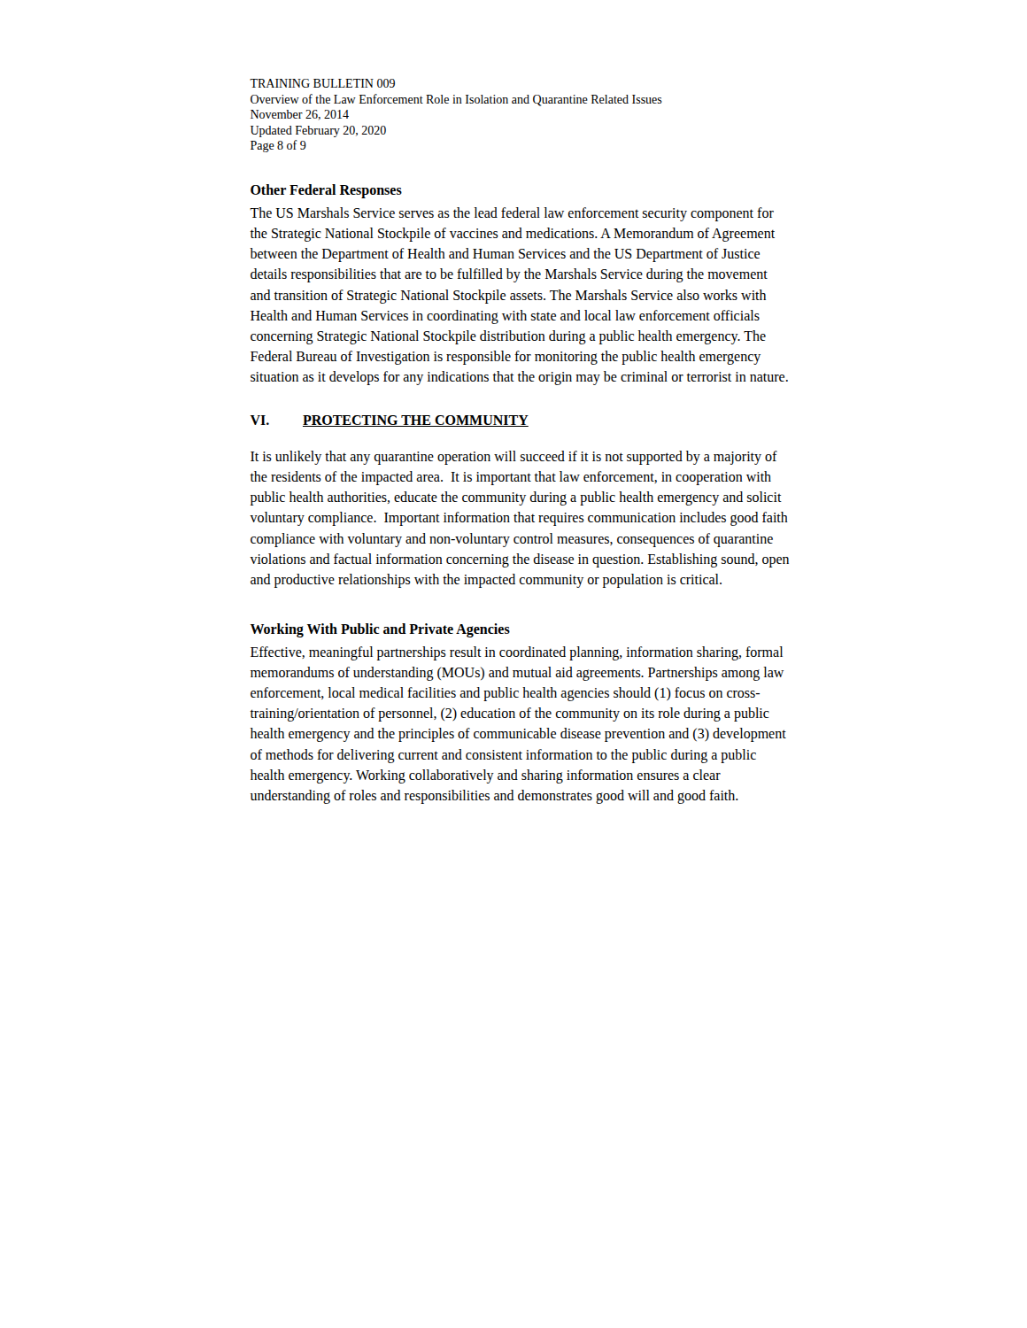TRAINING BULLETIN 009
Overview of the Law Enforcement Role in Isolation and Quarantine Related Issues
November 26, 2014
Updated February 20, 2020
Page 8 of 9
Other Federal Responses
The US Marshals Service serves as the lead federal law enforcement security component for the Strategic National Stockpile of vaccines and medications. A Memorandum of Agreement between the Department of Health and Human Services and the US Department of Justice details responsibilities that are to be fulfilled by the Marshals Service during the movement and transition of Strategic National Stockpile assets. The Marshals Service also works with Health and Human Services in coordinating with state and local law enforcement officials concerning Strategic National Stockpile distribution during a public health emergency. The Federal Bureau of Investigation is responsible for monitoring the public health emergency situation as it develops for any indications that the origin may be criminal or terrorist in nature.
VI. Protecting the Community
It is unlikely that any quarantine operation will succeed if it is not supported by a majority of the residents of the impacted area. It is important that law enforcement, in cooperation with public health authorities, educate the community during a public health emergency and solicit voluntary compliance. Important information that requires communication includes good faith compliance with voluntary and non-voluntary control measures, consequences of quarantine violations and factual information concerning the disease in question. Establishing sound, open and productive relationships with the impacted community or population is critical.
Working With Public and Private Agencies
Effective, meaningful partnerships result in coordinated planning, information sharing, formal memorandums of understanding (MOUs) and mutual aid agreements. Partnerships among law enforcement, local medical facilities and public health agencies should (1) focus on cross-training/orientation of personnel, (2) education of the community on its role during a public health emergency and the principles of communicable disease prevention and (3) development of methods for delivering current and consistent information to the public during a public health emergency. Working collaboratively and sharing information ensures a clear understanding of roles and responsibilities and demonstrates good will and good faith.